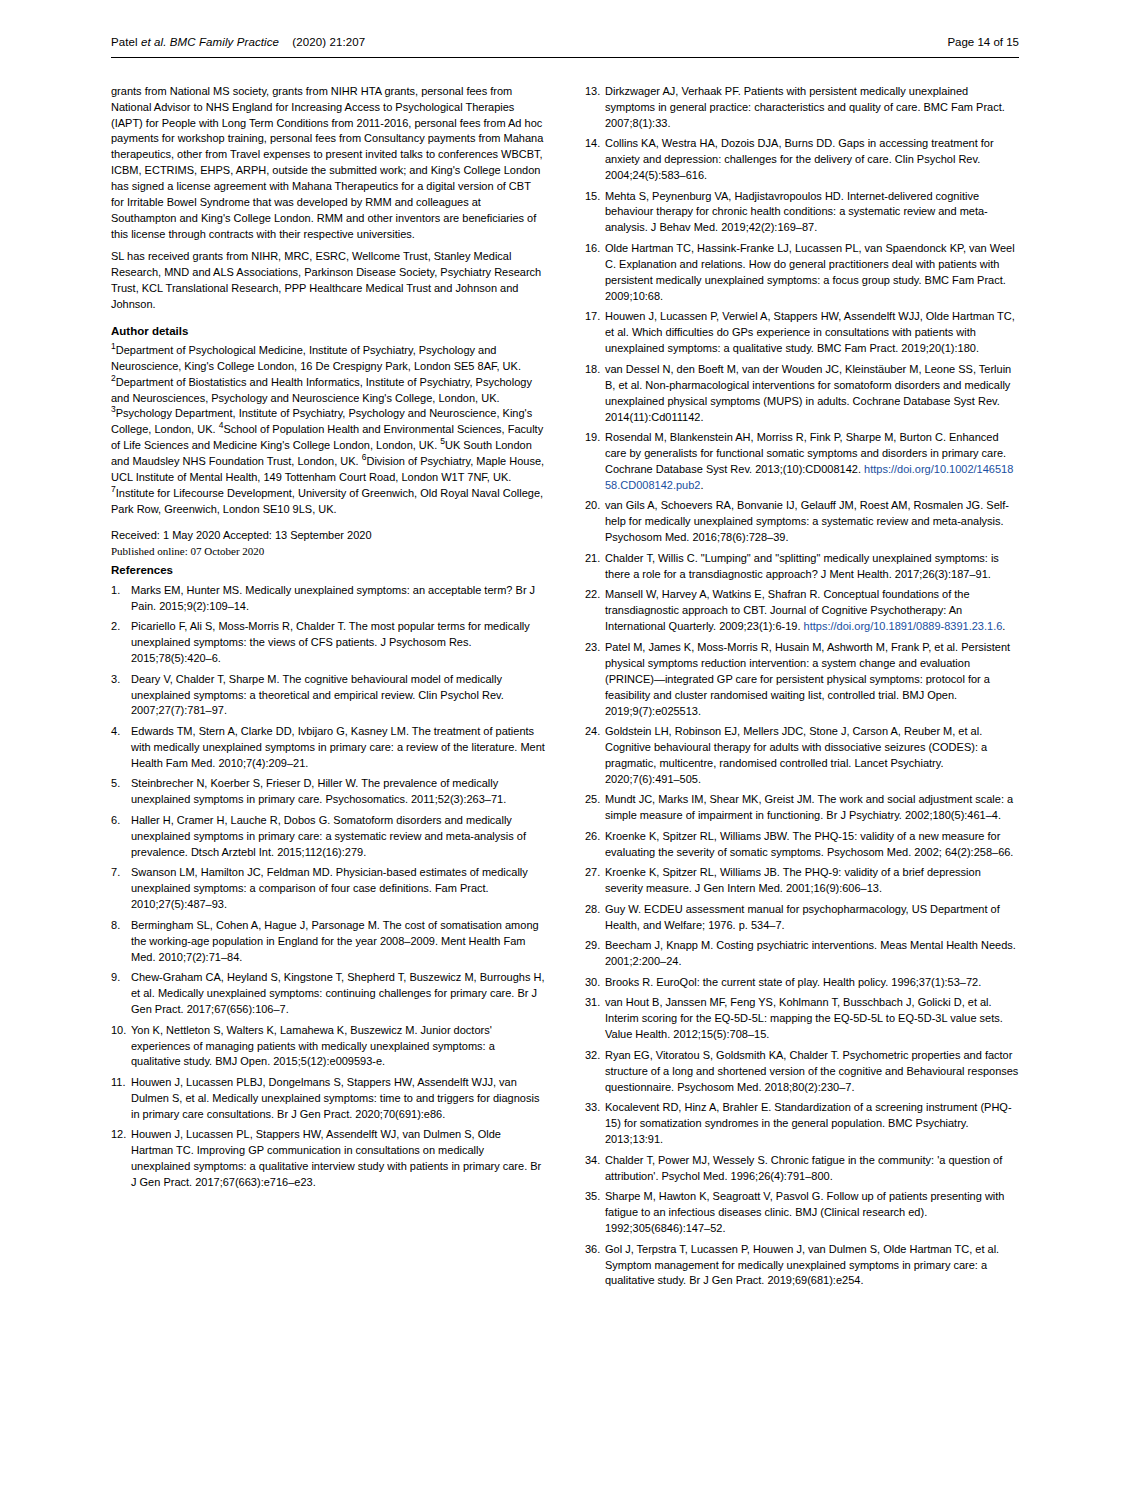Patel et al. BMC Family Practice (2020) 21:207
Page 14 of 15
grants from National MS society, grants from NIHR HTA grants, personal fees from National Advisor to NHS England for Increasing Access to Psychological Therapies (IAPT) for People with Long Term Conditions from 2011-2016, personal fees from Ad hoc payments for workshop training, personal fees from Consultancy payments from Mahana therapeutics, other from Travel expenses to present invited talks to conferences WBCBT, ICBM, ECTRIMS, EHPS, ARPH, outside the submitted work; and King's College London has signed a license agreement with Mahana Therapeutics for a digital version of CBT for Irritable Bowel Syndrome that was developed by RMM and colleagues at Southampton and King's College London. RMM and other inventors are beneficiaries of this license through contracts with their respective universities.
SL has received grants from NIHR, MRC, ESRC, Wellcome Trust, Stanley Medical Research, MND and ALS Associations, Parkinson Disease Society, Psychiatry Research Trust, KCL Translational Research, PPP Healthcare Medical Trust and Johnson and Johnson.
Author details
1Department of Psychological Medicine, Institute of Psychiatry, Psychology and Neuroscience, King's College London, 16 De Crespigny Park, London SE5 8AF, UK. 2Department of Biostatistics and Health Informatics, Institute of Psychiatry, Psychology and Neurosciences, Psychology and Neuroscience King's College, London, UK. 3Psychology Department, Institute of Psychiatry, Psychology and Neuroscience, King's College, London, UK. 4School of Population Health and Environmental Sciences, Faculty of Life Sciences and Medicine King's College London, London, UK. 5UK South London and Maudsley NHS Foundation Trust, London, UK. 6Division of Psychiatry, Maple House, UCL Institute of Mental Health, 149 Tottenham Court Road, London W1T 7NF, UK. 7Institute for Lifecourse Development, University of Greenwich, Old Royal Naval College, Park Row, Greenwich, London SE10 9LS, UK.
Received: 1 May 2020 Accepted: 13 September 2020
Published online: 07 October 2020
References
Marks EM, Hunter MS. Medically unexplained symptoms: an acceptable term? Br J Pain. 2015;9(2):109–14.
Picariello F, Ali S, Moss-Morris R, Chalder T. The most popular terms for medically unexplained symptoms: the views of CFS patients. J Psychosom Res. 2015;78(5):420–6.
Deary V, Chalder T, Sharpe M. The cognitive behavioural model of medically unexplained symptoms: a theoretical and empirical review. Clin Psychol Rev. 2007;27(7):781–97.
Edwards TM, Stern A, Clarke DD, Ivbijaro G, Kasney LM. The treatment of patients with medically unexplained symptoms in primary care: a review of the literature. Ment Health Fam Med. 2010;7(4):209–21.
Steinbrecher N, Koerber S, Frieser D, Hiller W. The prevalence of medically unexplained symptoms in primary care. Psychosomatics. 2011;52(3):263–71.
Haller H, Cramer H, Lauche R, Dobos G. Somatoform disorders and medically unexplained symptoms in primary care: a systematic review and meta-analysis of prevalence. Dtsch Arztebl Int. 2015;112(16):279.
Swanson LM, Hamilton JC, Feldman MD. Physician-based estimates of medically unexplained symptoms: a comparison of four case definitions. Fam Pract. 2010;27(5):487–93.
Bermingham SL, Cohen A, Hague J, Parsonage M. The cost of somatisation among the working-age population in England for the year 2008–2009. Ment Health Fam Med. 2010;7(2):71–84.
Chew-Graham CA, Heyland S, Kingstone T, Shepherd T, Buszewicz M, Burroughs H, et al. Medically unexplained symptoms: continuing challenges for primary care. Br J Gen Pract. 2017;67(656):106–7.
Yon K, Nettleton S, Walters K, Lamahewa K, Buszewicz M. Junior doctors' experiences of managing patients with medically unexplained symptoms: a qualitative study. BMJ Open. 2015;5(12):e009593-e.
Houwen J, Lucassen PLBJ, Dongelmans S, Stappers HW, Assendelft WJJ, van Dulmen S, et al. Medically unexplained symptoms: time to and triggers for diagnosis in primary care consultations. Br J Gen Pract. 2020;70(691):e86.
Houwen J, Lucassen PL, Stappers HW, Assendelft WJ, van Dulmen S, Olde Hartman TC. Improving GP communication in consultations on medically unexplained symptoms: a qualitative interview study with patients in primary care. Br J Gen Pract. 2017;67(663):e716–e23.
Dirkzwager AJ, Verhaak PF. Patients with persistent medically unexplained symptoms in general practice: characteristics and quality of care. BMC Fam Pract. 2007;8(1):33.
Collins KA, Westra HA, Dozois DJA, Burns DD. Gaps in accessing treatment for anxiety and depression: challenges for the delivery of care. Clin Psychol Rev. 2004;24(5):583–616.
Mehta S, Peynenburg VA, Hadjistavropoulos HD. Internet-delivered cognitive behaviour therapy for chronic health conditions: a systematic review and meta-analysis. J Behav Med. 2019;42(2):169–87.
Olde Hartman TC, Hassink-Franke LJ, Lucassen PL, van Spaendonck KP, van Weel C. Explanation and relations. How do general practitioners deal with patients with persistent medically unexplained symptoms: a focus group study. BMC Fam Pract. 2009;10:68.
Houwen J, Lucassen P, Verwiel A, Stappers HW, Assendelft WJJ, Olde Hartman TC, et al. Which difficulties do GPs experience in consultations with patients with unexplained symptoms: a qualitative study. BMC Fam Pract. 2019;20(1):180.
van Dessel N, den Boeft M, van der Wouden JC, Kleinstäuber M, Leone SS, Terluin B, et al. Non-pharmacological interventions for somatoform disorders and medically unexplained physical symptoms (MUPS) in adults. Cochrane Database Syst Rev. 2014(11):Cd011142.
Rosendal M, Blankenstein AH, Morriss R, Fink P, Sharpe M, Burton C. Enhanced care by generalists for functional somatic symptoms and disorders in primary care. Cochrane Database Syst Rev. 2013;(10):CD008142. https://doi.org/10.1002/14651858.CD008142.pub2.
van Gils A, Schoevers RA, Bonvanie IJ, Gelauff JM, Roest AM, Rosmalen JG. Self-help for medically unexplained symptoms: a systematic review and meta-analysis. Psychosom Med. 2016;78(6):728–39.
Chalder T, Willis C. "Lumping" and "splitting" medically unexplained symptoms: is there a role for a transdiagnostic approach? J Ment Health. 2017;26(3):187–91.
Mansell W, Harvey A, Watkins E, Shafran R. Conceptual foundations of the transdiagnostic approach to CBT. Journal of Cognitive Psychotherapy: An International Quarterly. 2009;23(1):6-19. https://doi.org/10.1891/0889-8391.23.1.6.
Patel M, James K, Moss-Morris R, Husain M, Ashworth M, Frank P, et al. Persistent physical symptoms reduction intervention: a system change and evaluation (PRINCE)—integrated GP care for persistent physical symptoms: protocol for a feasibility and cluster randomised waiting list, controlled trial. BMJ Open. 2019;9(7):e025513.
Goldstein LH, Robinson EJ, Mellers JDC, Stone J, Carson A, Reuber M, et al. Cognitive behavioural therapy for adults with dissociative seizures (CODES): a pragmatic, multicentre, randomised controlled trial. Lancet Psychiatry. 2020;7(6):491–505.
Mundt JC, Marks IM, Shear MK, Greist JM. The work and social adjustment scale: a simple measure of impairment in functioning. Br J Psychiatry. 2002;180(5):461–4.
Kroenke K, Spitzer RL, Williams JBW. The PHQ-15: validity of a new measure for evaluating the severity of somatic symptoms. Psychosom Med. 2002; 64(2):258–66.
Kroenke K, Spitzer RL, Williams JB. The PHQ-9: validity of a brief depression severity measure. J Gen Intern Med. 2001;16(9):606–13.
Guy W. ECDEU assessment manual for psychopharmacology, US Department of Health, and Welfare; 1976. p. 534–7.
Beecham J, Knapp M. Costing psychiatric interventions. Meas Mental Health Needs. 2001;2:200–24.
Brooks R. EuroQol: the current state of play. Health policy. 1996;37(1):53–72.
van Hout B, Janssen MF, Feng YS, Kohlmann T, Busschbach J, Golicki D, et al. Interim scoring for the EQ-5D-5L: mapping the EQ-5D-5L to EQ-5D-3L value sets. Value Health. 2012;15(5):708–15.
Ryan EG, Vitoratou S, Goldsmith KA, Chalder T. Psychometric properties and factor structure of a long and shortened version of the cognitive and Behavioural responses questionnaire. Psychosom Med. 2018;80(2):230–7.
Kocalevent RD, Hinz A, Brahler E. Standardization of a screening instrument (PHQ-15) for somatization syndromes in the general population. BMC Psychiatry. 2013;13:91.
Chalder T, Power MJ, Wessely S. Chronic fatigue in the community: 'a question of attribution'. Psychol Med. 1996;26(4):791–800.
Sharpe M, Hawton K, Seagroatt V, Pasvol G. Follow up of patients presenting with fatigue to an infectious diseases clinic. BMJ (Clinical research ed). 1992;305(6846):147–52.
Gol J, Terpstra T, Lucassen P, Houwen J, van Dulmen S, Olde Hartman TC, et al. Symptom management for medically unexplained symptoms in primary care: a qualitative study. Br J Gen Pract. 2019;69(681):e254.